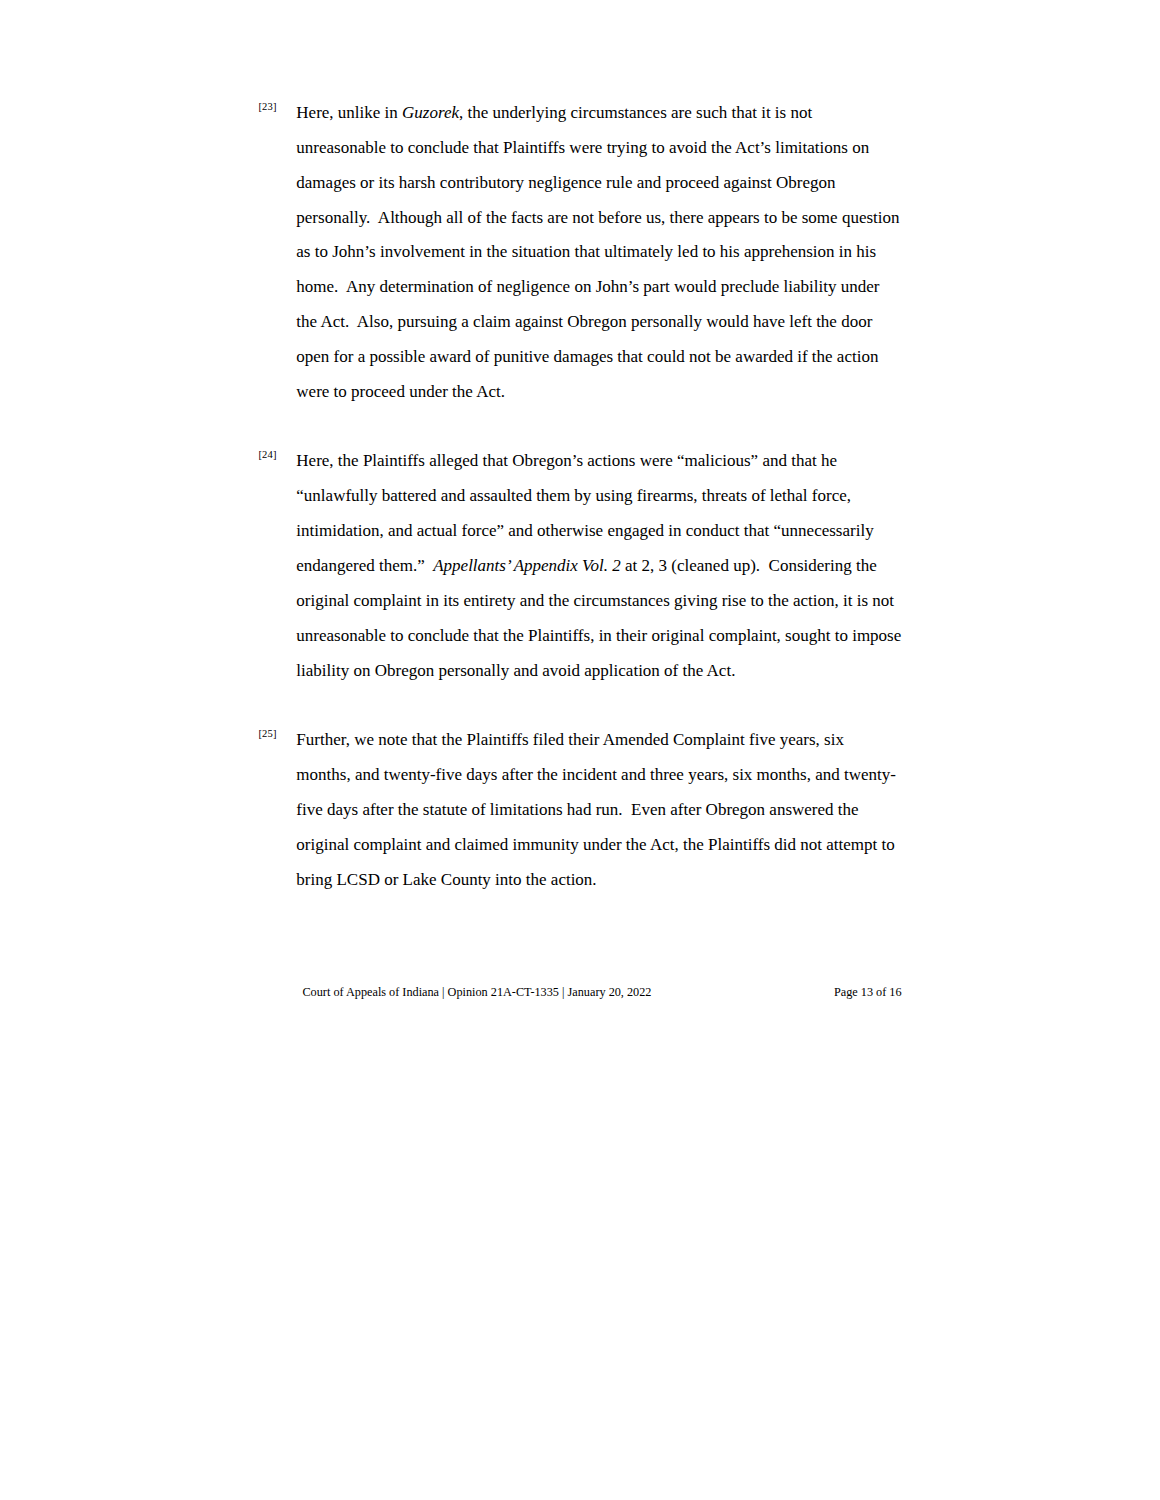[23]
Here, unlike in Guzorek, the underlying circumstances are such that it is not unreasonable to conclude that Plaintiffs were trying to avoid the Act’s limitations on damages or its harsh contributory negligence rule and proceed against Obregon personally. Although all of the facts are not before us, there appears to be some question as to John’s involvement in the situation that ultimately led to his apprehension in his home. Any determination of negligence on John’s part would preclude liability under the Act. Also, pursuing a claim against Obregon personally would have left the door open for a possible award of punitive damages that could not be awarded if the action were to proceed under the Act.
[24]
Here, the Plaintiffs alleged that Obregon’s actions were “malicious” and that he “unlawfully battered and assaulted them by using firearms, threats of lethal force, intimidation, and actual force” and otherwise engaged in conduct that “unnecessarily endangered them.” Appellants’ Appendix Vol. 2 at 2, 3 (cleaned up). Considering the original complaint in its entirety and the circumstances giving rise to the action, it is not unreasonable to conclude that the Plaintiffs, in their original complaint, sought to impose liability on Obregon personally and avoid application of the Act.
[25]
Further, we note that the Plaintiffs filed their Amended Complaint five years, six months, and twenty-five days after the incident and three years, six months, and twenty-five days after the statute of limitations had run. Even after Obregon answered the original complaint and claimed immunity under the Act, the Plaintiffs did not attempt to bring LCSD or Lake County into the action.
Court of Appeals of Indiana | Opinion 21A-CT-1335 | January 20, 2022
Page 13 of 16